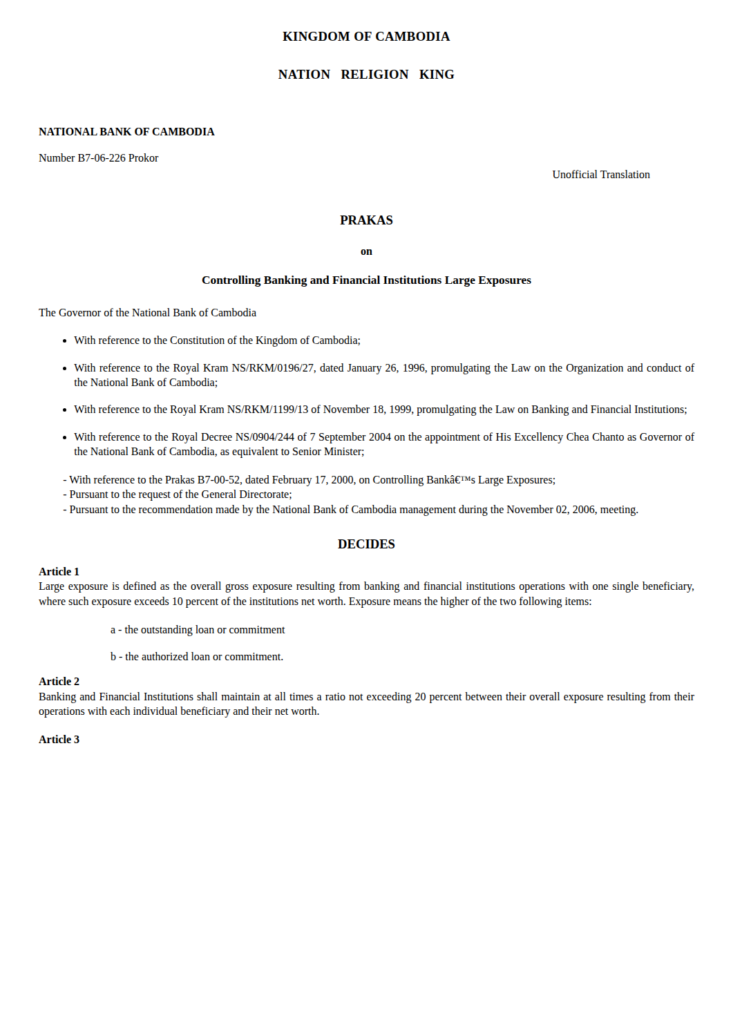KINGDOM OF CAMBODIA
NATION RELIGION KING
NATIONAL BANK OF CAMBODIA
Number B7-06-226 Prokor
Unofficial Translation
PRAKAS
on
Controlling Banking and Financial Institutions Large Exposures
The Governor of the National Bank of Cambodia
With reference to the Constitution of the Kingdom of Cambodia;
With reference to the Royal Kram NS/RKM/0196/27, dated January 26, 1996, promulgating the Law on the Organization and conduct of the National Bank of Cambodia;
With reference to the Royal Kram NS/RKM/1199/13 of November 18, 1999, promulgating the Law on Banking and Financial Institutions;
With reference to the Royal Decree NS/0904/244 of 7 September 2004 on the appointment of His Excellency Chea Chanto as Governor of the National Bank of Cambodia, as equivalent to Senior Minister;
- With reference to the Prakas B7-00-52, dated February 17, 2000, on Controlling Bankâ€™s Large Exposures;
- Pursuant to the request of the General Directorate;
- Pursuant to the recommendation made by the National Bank of Cambodia management during the November 02, 2006, meeting.
DECIDES
Article 1
Large exposure is defined as the overall gross exposure resulting from banking and financial institutions operations with one single beneficiary, where such exposure exceeds 10 percent of the institutions net worth. Exposure means the higher of the two following items:
a - the outstanding loan or commitment
b - the authorized loan or commitment.
Article 2
Banking and Financial Institutions shall maintain at all times a ratio not exceeding 20 percent between their overall exposure resulting from their operations with each individual beneficiary and their net worth.
Article 3